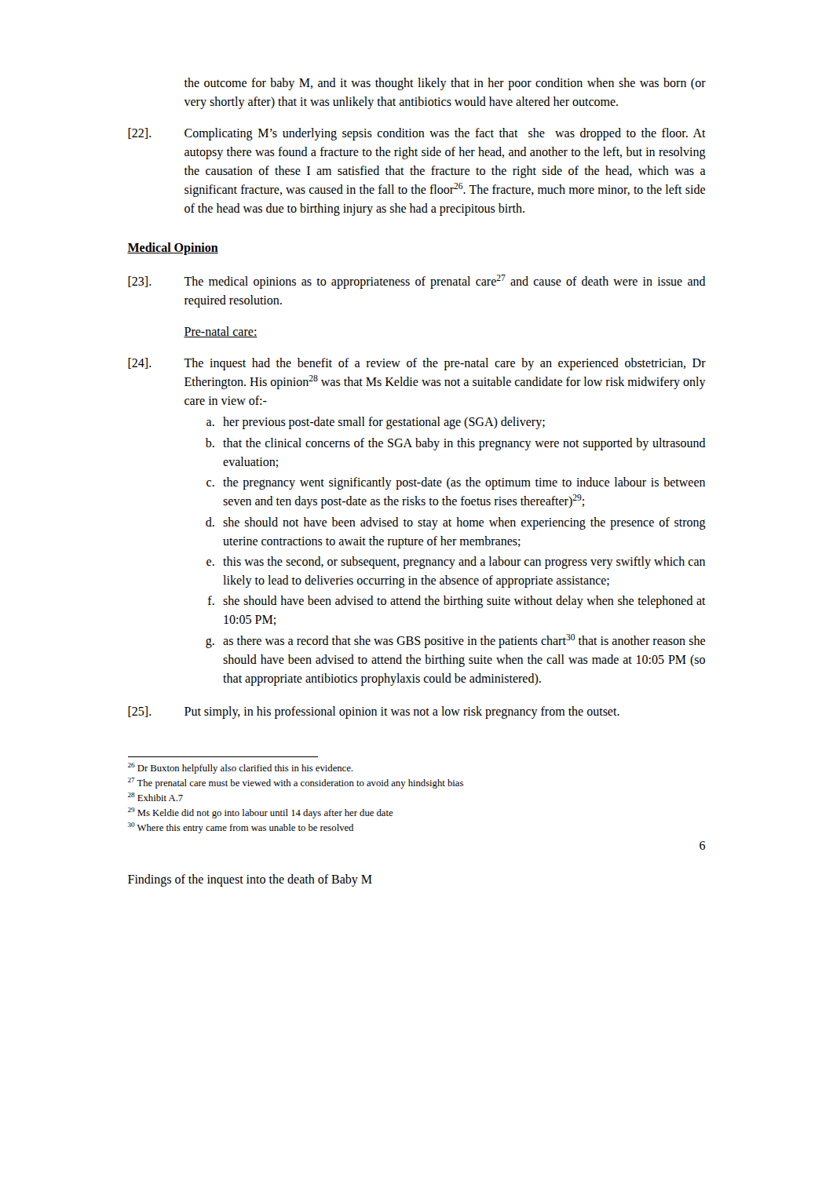the outcome for baby M, and it was thought likely that in her poor condition when she was born (or very shortly after) that it was unlikely that antibiotics would have altered her outcome.
[22].
Complicating M’s underlying sepsis condition was the fact that she was dropped to the floor. At autopsy there was found a fracture to the right side of her head, and another to the left, but in resolving the causation of these I am satisfied that the fracture to the right side of the head, which was a significant fracture, was caused in the fall to the floor26. The fracture, much more minor, to the left side of the head was due to birthing injury as she had a precipitous birth.
Medical Opinion
[23].
The medical opinions as to appropriateness of prenatal care27 and cause of death were in issue and required resolution.
Pre-natal care:
[24].
The inquest had the benefit of a review of the pre-natal care by an experienced obstetrician, Dr Etherington. His opinion28 was that Ms Keldie was not a suitable candidate for low risk midwifery only care in view of:-
her previous post-date small for gestational age (SGA) delivery;
that the clinical concerns of the SGA baby in this pregnancy were not supported by ultrasound evaluation;
the pregnancy went significantly post-date (as the optimum time to induce labour is between seven and ten days post-date as the risks to the foetus rises thereafter)29;
she should not have been advised to stay at home when experiencing the presence of strong uterine contractions to await the rupture of her membranes;
this was the second, or subsequent, pregnancy and a labour can progress very swiftly which can likely to lead to deliveries occurring in the absence of appropriate assistance;
she should have been advised to attend the birthing suite without delay when she telephoned at 10:05 PM;
as there was a record that she was GBS positive in the patients chart30 that is another reason she should have been advised to attend the birthing suite when the call was made at 10:05 PM (so that appropriate antibiotics prophylaxis could be administered).
[25].
Put simply, in his professional opinion it was not a low risk pregnancy from the outset.
26 Dr Buxton helpfully also clarified this in his evidence.
27 The prenatal care must be viewed with a consideration to avoid any hindsight bias
28 Exhibit A.7
29 Ms Keldie did not go into labour until 14 days after her due date
30 Where this entry came from was unable to be resolved
6
Findings of the inquest into the death of Baby M